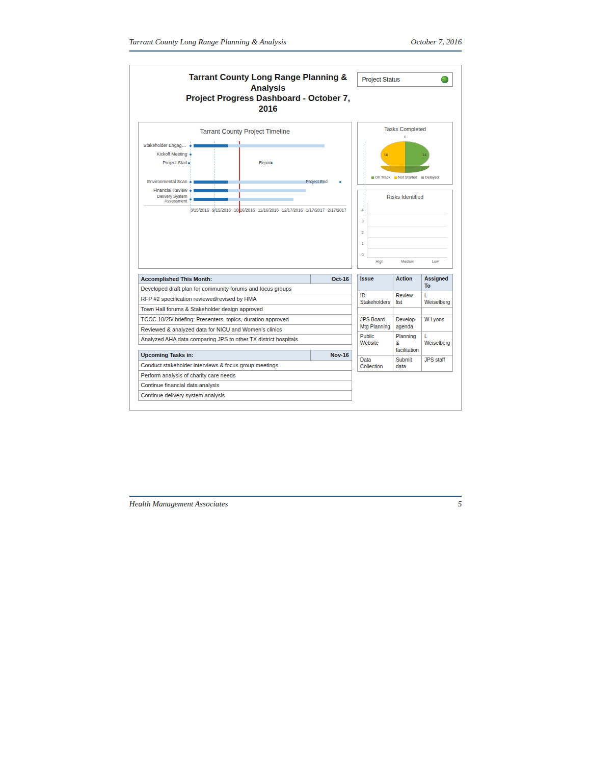Tarrant County Long Range Planning & Analysis
October 7, 2016
Tarrant County Long Range Planning & Analysis
Project Progress Dashboard - October 7, 2016
Project Status
Tarrant County Project Timeline
Stakeholder Engagement
Kickoff Meeting
Project Start
Report
Environmental Scan
Project End
Financial Review
Delivery System
Assessment
8/15/2016 9/15/2016 10/16/2016 11/16/2016 12/17/2016 1/17/2017 2/17/2017
Tasks Completed
0
16 14
On Track Not Started Delayed
Risks Identified
0 1 2 3 4
High Medium Low
| Accomplished This Month: | Oct-16 |
| --- | --- |
| Developed draft plan for community forums and focus groups |
| RFP #2 specification reviewed/revised by HMA |
| Town Hall forums & Stakeholder design approved |
| TCCC 10/25/ briefing: Presenters, topics, duration approved |
| Reviewed & analyzed data for NICU and Women's clinics |
| Analyzed AHA data comparing JPS to other TX district hospitals |
| Upcoming Tasks in: | Nov-16 |
| --- | --- |
| Conduct stakeholder interviews & focus group meetings |
| Perform analysis of charity care needs |
| Continue financial data analysis |
| Continue delivery system analysis |
| Issue | Action | Assigned To |
| --- | --- | --- |
| ID Stakeholders | Review list | L Weiselberg |
| JPS Board Mtg Planning | Develop agenda | W Lyons |
| Public Website | Planning & facilitation | L Weiselberg |
| Data Collection | Submit data | JPS staff |
Health Management Associates
5